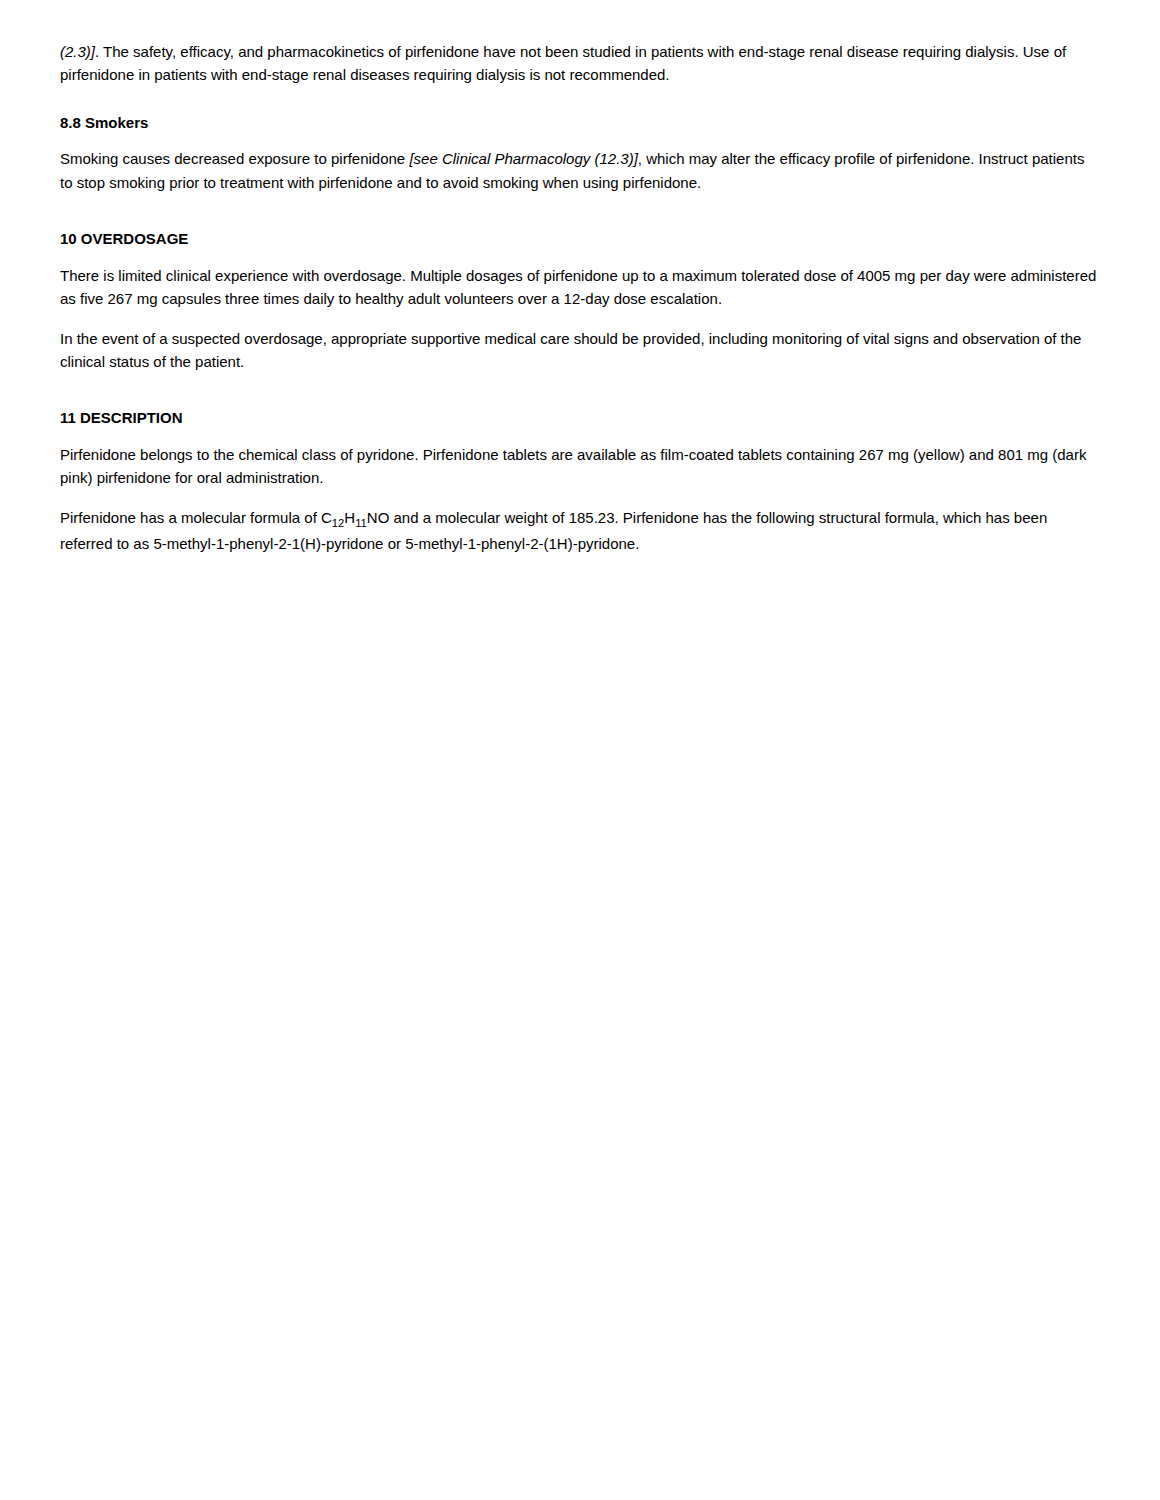(2.3)]. The safety, efficacy, and pharmacokinetics of pirfenidone have not been studied in patients with end-stage renal disease requiring dialysis. Use of pirfenidone in patients with end-stage renal diseases requiring dialysis is not recommended.
8.8 Smokers
Smoking causes decreased exposure to pirfenidone [see Clinical Pharmacology (12.3)], which may alter the efficacy profile of pirfenidone. Instruct patients to stop smoking prior to treatment with pirfenidone and to avoid smoking when using pirfenidone.
10 OVERDOSAGE
There is limited clinical experience with overdosage. Multiple dosages of pirfenidone up to a maximum tolerated dose of 4005 mg per day were administered as five 267 mg capsules three times daily to healthy adult volunteers over a 12-day dose escalation.
In the event of a suspected overdosage, appropriate supportive medical care should be provided, including monitoring of vital signs and observation of the clinical status of the patient.
11 DESCRIPTION
Pirfenidone belongs to the chemical class of pyridone. Pirfenidone tablets are available as film-coated tablets containing 267 mg (yellow) and 801 mg (dark pink) pirfenidone for oral administration.
Pirfenidone has a molecular formula of C12H11NO and a molecular weight of 185.23. Pirfenidone has the following structural formula, which has been referred to as 5-methyl-1-phenyl-2-1(H)-pyridone or 5-methyl-1-phenyl-2-(1H)-pyridone.